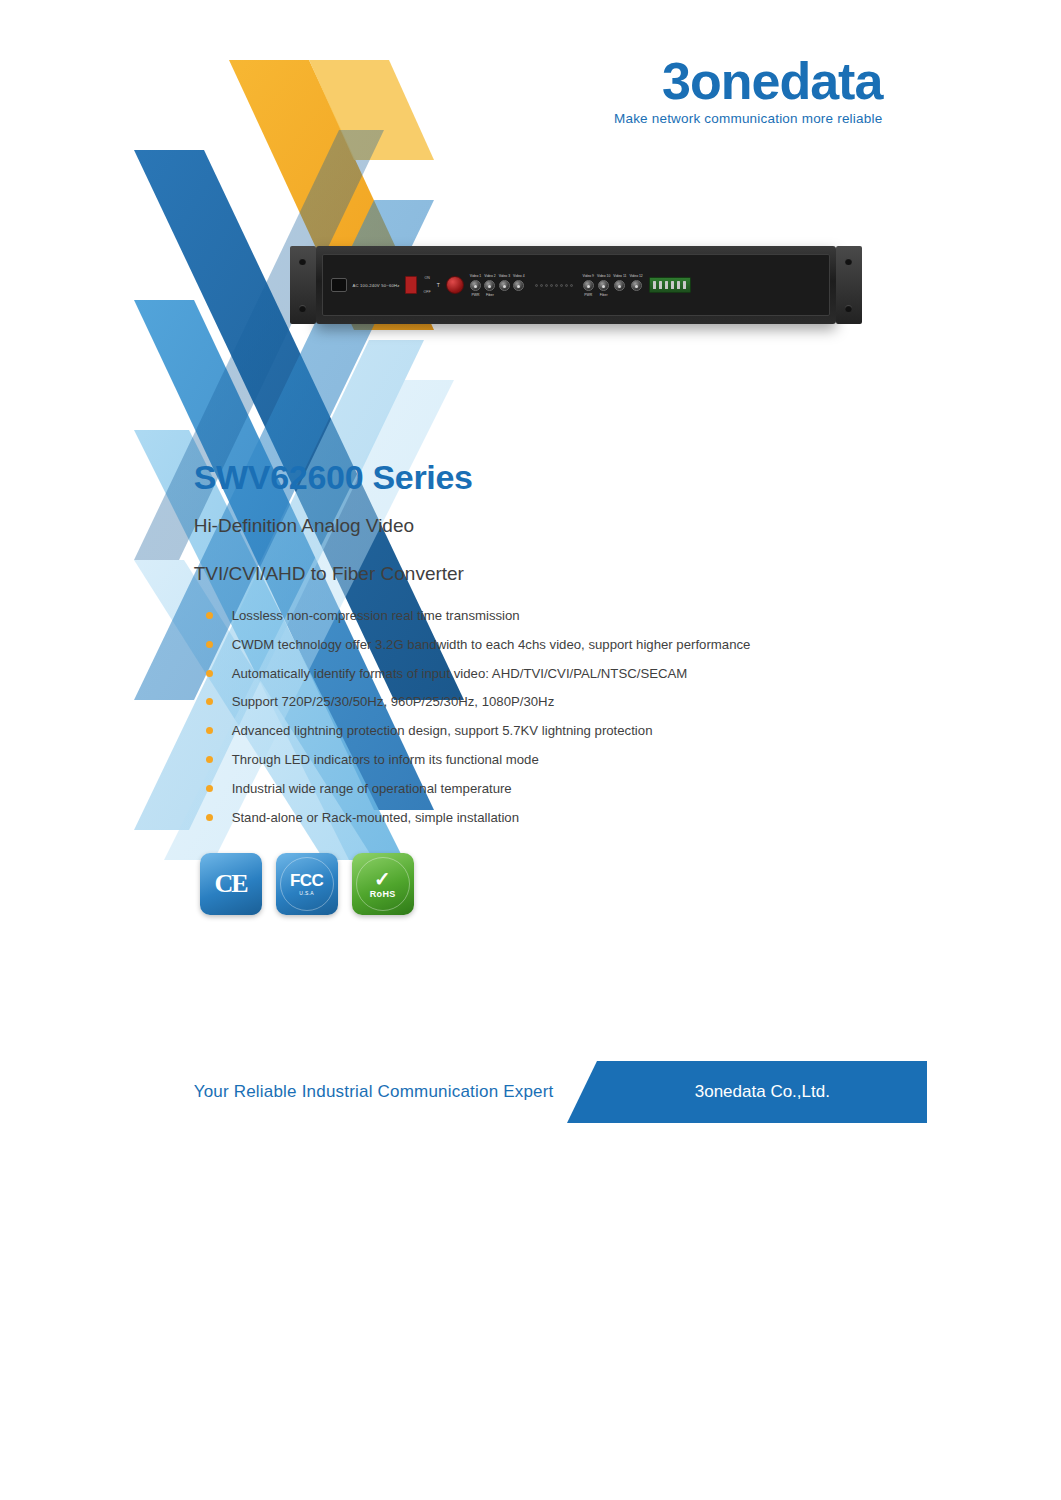3onedata
Make network communication more reliable
AC 100-240V 50~60Hz
ON OFF
T
Video 1 PWR
Video 2 Fiber
Video 3
Video 4
Video 9 PWR
Video 10 Fiber
Video 11
Video 12
SWV62600 Series
Hi-Definition Analog Video
TVI/CVI/AHD to Fiber Converter
Lossless non-compression real time transmission
CWDM technology offer 3.2G bandwidth to each 4chs video, support higher performance
Automatically identify formats of input video: AHD/TVI/CVI/PAL/NTSC/SECAM
Support 720P/25/30/50Hz, 960P/25/30Hz, 1080P/30Hz
Advanced lightning protection design, support 5.7KV lightning protection
Through LED indicators to inform its functional mode
Industrial wide range of operational temperature
Stand-alone or Rack-mounted, simple installation
CE
FCC
U.S.A
✓
RoHS
Your Reliable Industrial Communication Expert
3onedata Co.,Ltd.